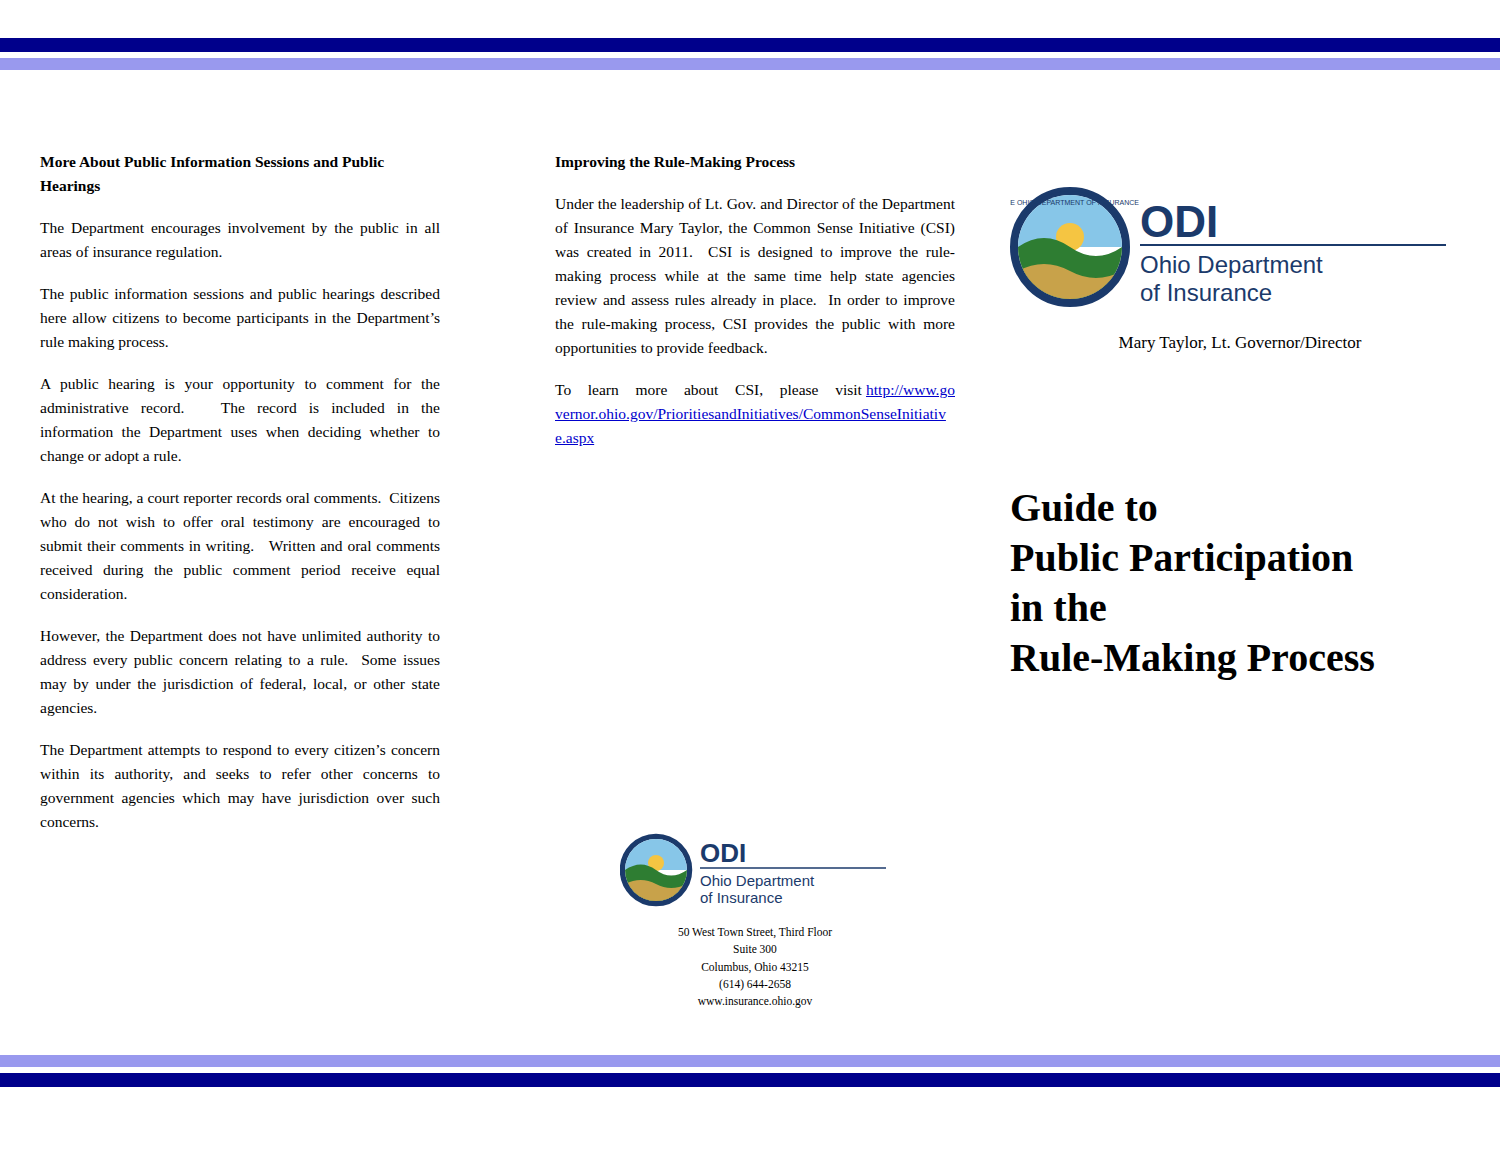More About Public Information Sessions and Public Hearings
The Department encourages involvement by the public in all areas of insurance regulation.
The public information sessions and public hearings described here allow citizens to become participants in the Department’s rule making process.
A public hearing is your opportunity to comment for the administrative record. The record is included in the information the Department uses when deciding whether to change or adopt a rule.
At the hearing, a court reporter records oral comments. Citizens who do not wish to offer oral testimony are encouraged to submit their comments in writing. Written and oral comments received during the public comment period receive equal consideration.
However, the Department does not have unlimited authority to address every public concern relating to a rule. Some issues may by under the jurisdiction of federal, local, or other state agencies.
The Department attempts to respond to every citizen’s concern within its authority, and seeks to refer other concerns to government agencies which may have jurisdiction over such concerns.
Improving the Rule-Making Process
Under the leadership of Lt. Gov. and Director of the Department of Insurance Mary Taylor, the Common Sense Initiative (CSI) was created in 2011. CSI is designed to improve the rule-making process while at the same time help state agencies review and assess rules already in place. In order to improve the rule-making process, CSI provides the public with more opportunities to provide feedback.
To learn more about CSI, please visit http://www.governor.ohio.gov/PrioritiesandInitiatives/CommonSenseInitiative.aspx
Mary Taylor, Lt. Governor/Director
Guide to
Public Participation
in the
Rule-Making Process
50 West Town Street, Third Floor
Suite 300
Columbus, Ohio 43215
(614) 644-2658
www.insurance.ohio.gov